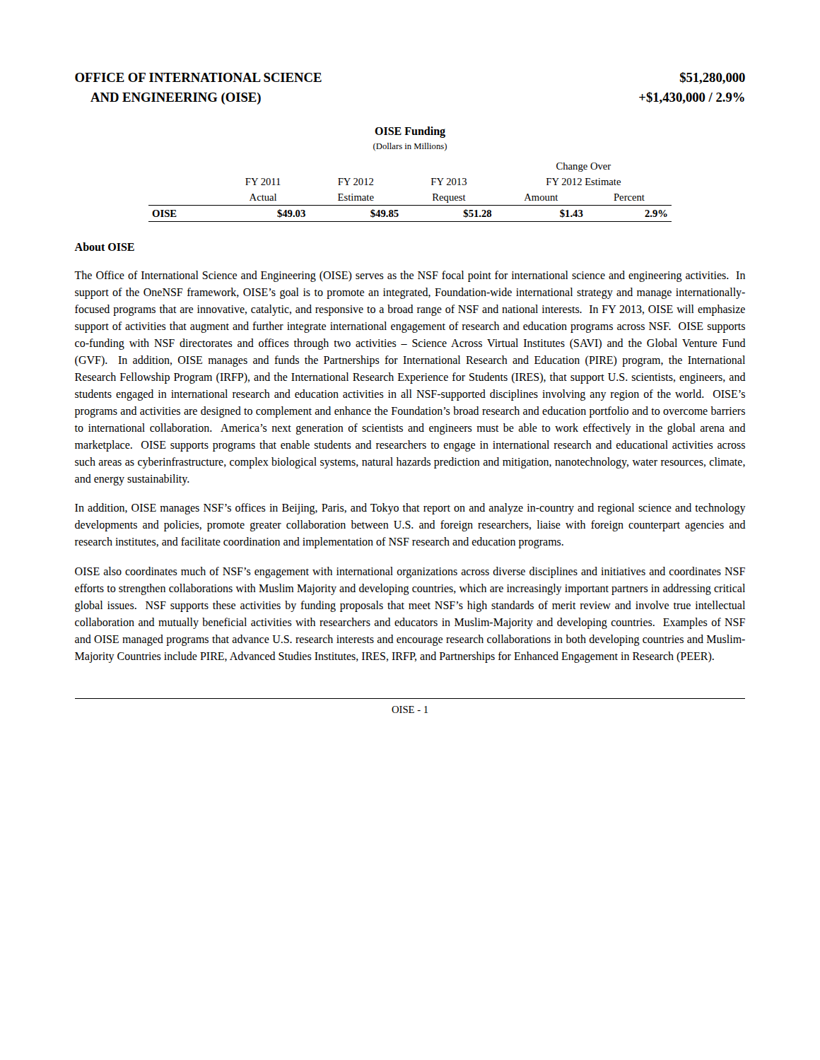OFFICE OF INTERNATIONAL SCIENCE AND ENGINEERING (OISE)
$51,280,000
+$1,430,000 / 2.9%
OISE Funding (Dollars in Millions)
| | | | | Change Over |
| --- | --- | --- | --- | --- |
| | FY 2011 | FY 2012 | FY 2013 | FY 2012 Estimate |
| | Actual | Estimate | Request | Amount | Percent |
| OISE | $49.03 | $49.85 | $51.28 | $1.43 | 2.9% |
About OISE
The Office of International Science and Engineering (OISE) serves as the NSF focal point for international science and engineering activities. In support of the OneNSF framework, OISE’s goal is to promote an integrated, Foundation-wide international strategy and manage internationally-focused programs that are innovative, catalytic, and responsive to a broad range of NSF and national interests. In FY 2013, OISE will emphasize support of activities that augment and further integrate international engagement of research and education programs across NSF. OISE supports co-funding with NSF directorates and offices through two activities – Science Across Virtual Institutes (SAVI) and the Global Venture Fund (GVF). In addition, OISE manages and funds the Partnerships for International Research and Education (PIRE) program, the International Research Fellowship Program (IRFP), and the International Research Experience for Students (IRES), that support U.S. scientists, engineers, and students engaged in international research and education activities in all NSF-supported disciplines involving any region of the world. OISE’s programs and activities are designed to complement and enhance the Foundation’s broad research and education portfolio and to overcome barriers to international collaboration. America’s next generation of scientists and engineers must be able to work effectively in the global arena and marketplace. OISE supports programs that enable students and researchers to engage in international research and educational activities across such areas as cyberinfrastructure, complex biological systems, natural hazards prediction and mitigation, nanotechnology, water resources, climate, and energy sustainability.
In addition, OISE manages NSF’s offices in Beijing, Paris, and Tokyo that report on and analyze in-country and regional science and technology developments and policies, promote greater collaboration between U.S. and foreign researchers, liaise with foreign counterpart agencies and research institutes, and facilitate coordination and implementation of NSF research and education programs.
OISE also coordinates much of NSF’s engagement with international organizations across diverse disciplines and initiatives and coordinates NSF efforts to strengthen collaborations with Muslim Majority and developing countries, which are increasingly important partners in addressing critical global issues. NSF supports these activities by funding proposals that meet NSF’s high standards of merit review and involve true intellectual collaboration and mutually beneficial activities with researchers and educators in Muslim-Majority and developing countries. Examples of NSF and OISE managed programs that advance U.S. research interests and encourage research collaborations in both developing countries and Muslim-Majority Countries include PIRE, Advanced Studies Institutes, IRES, IRFP, and Partnerships for Enhanced Engagement in Research (PEER).
OISE - 1